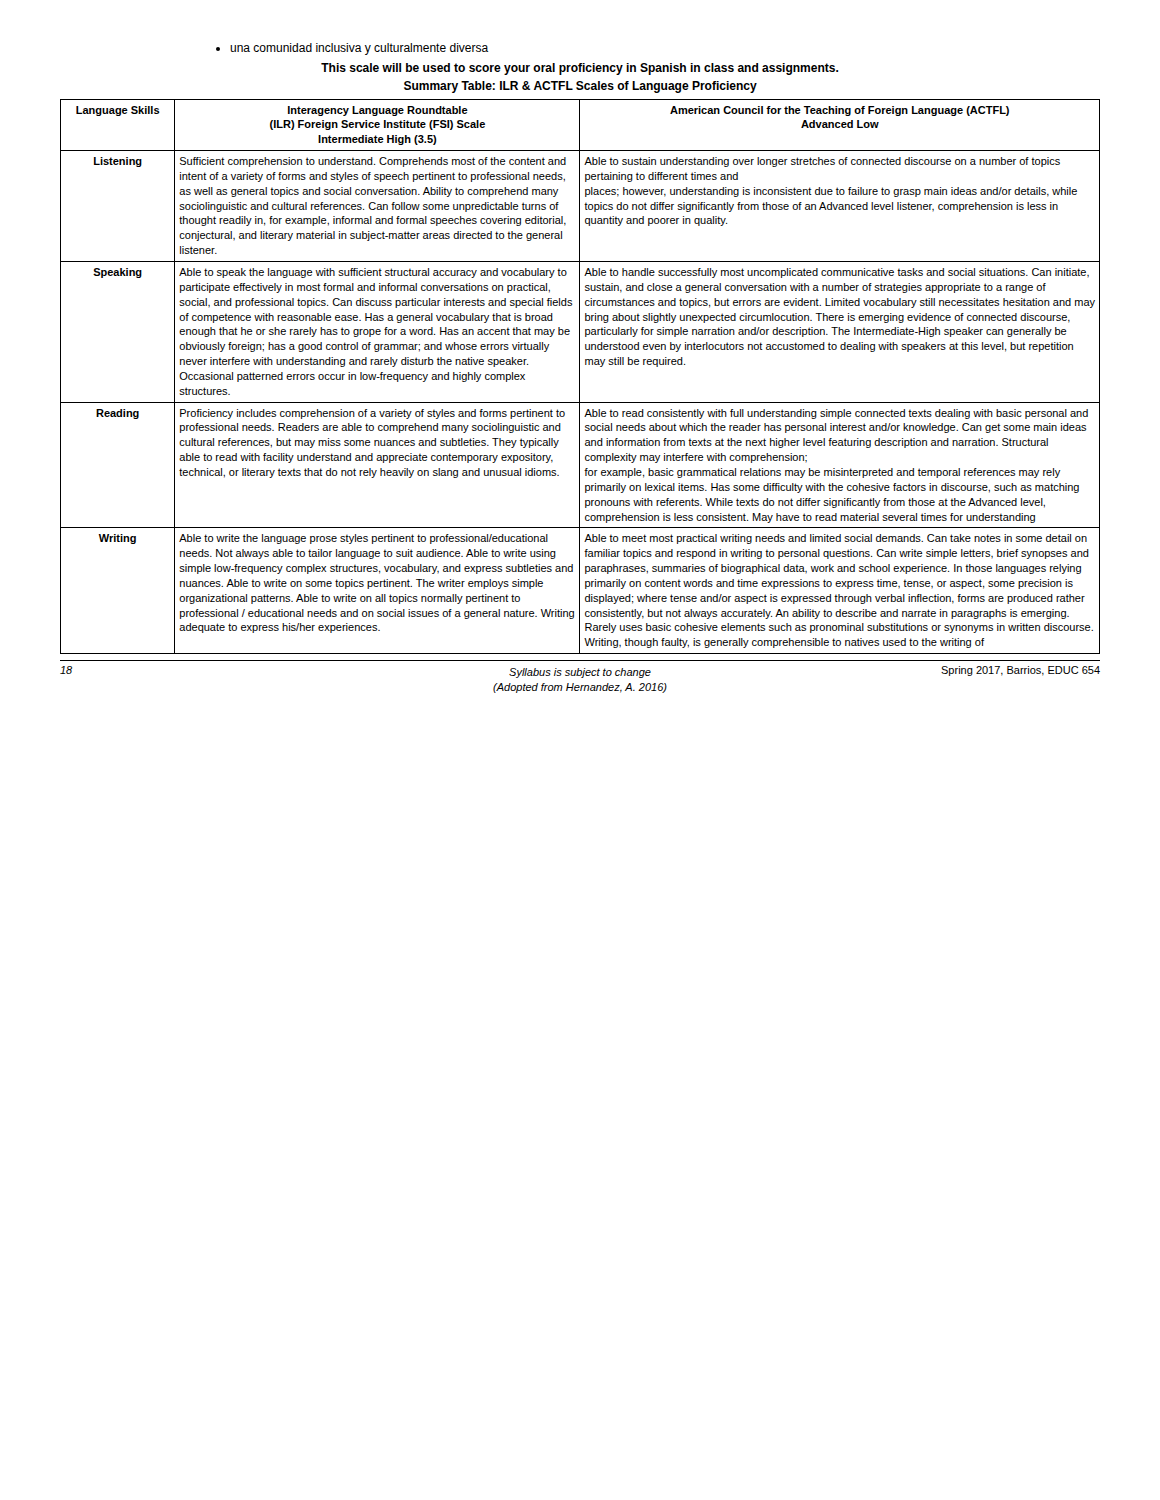una comunidad inclusiva y culturalmente diversa
This scale will be used to score your oral proficiency in Spanish in class and assignments.
Summary Table: ILR & ACTFL Scales of Language Proficiency
| Language Skills | Interagency Language Roundtable (ILR) Foreign Service Institute (FSI) Scale Intermediate High (3.5) | American Council for the Teaching of Foreign Language (ACTFL) Advanced Low |
| --- | --- | --- |
| Listening | Sufficient comprehension to understand. Comprehends most of the content and intent of a variety of forms and styles of speech pertinent to professional needs, as well as general topics and social conversation. Ability to comprehend many sociolinguistic and cultural references. Can follow some unpredictable turns of thought readily in, for example, informal and formal speeches covering editorial, conjectural, and literary material in subject-matter areas directed to the general listener. | Able to sustain understanding over longer stretches of connected discourse on a number of topics pertaining to different times and places; however, understanding is inconsistent due to failure to grasp main ideas and/or details, while topics do not differ significantly from those of an Advanced level listener, comprehension is less in quantity and poorer in quality. |
| Speaking | Able to speak the language with sufficient structural accuracy and vocabulary to participate effectively in most formal and informal conversations on practical, social, and professional topics. Can discuss particular interests and special fields of competence with reasonable ease. Has a general vocabulary that is broad enough that he or she rarely has to grope for a word. Has an accent that may be obviously foreign; has a good control of grammar; and whose errors virtually never interfere with understanding and rarely disturb the native speaker. Occasional patterned errors occur in low-frequency and highly complex structures. | Able to handle successfully most uncomplicated communicative tasks and social situations. Can initiate, sustain, and close a general conversation with a number of strategies appropriate to a range of circumstances and topics, but errors are evident. Limited vocabulary still necessitates hesitation and may bring about slightly unexpected circumlocution. There is emerging evidence of connected discourse, particularly for simple narration and/or description. The Intermediate-High speaker can generally be understood even by interlocutors not accustomed to dealing with speakers at this level, but repetition may still be required. |
| Reading | Proficiency includes comprehension of a variety of styles and forms pertinent to professional needs. Readers are able to comprehend many sociolinguistic and cultural references, but may miss some nuances and subtleties. They typically able to read with facility understand and appreciate contemporary expository, technical, or literary texts that do not rely heavily on slang and unusual idioms. | Able to read consistently with full understanding simple connected texts dealing with basic personal and social needs about which the reader has personal interest and/or knowledge. Can get some main ideas and information from texts at the next higher level featuring description and narration. Structural complexity may interfere with comprehension; for example, basic grammatical relations may be misinterpreted and temporal references may rely primarily on lexical items. Has some difficulty with the cohesive factors in discourse, such as matching pronouns with referents. While texts do not differ significantly from those at the Advanced level, comprehension is less consistent. May have to read material several times for understanding |
| Writing | Able to write the language prose styles pertinent to professional/educational needs. Not always able to tailor language to suit audience. Able to write using simple low-frequency complex structures, vocabulary, and express subtleties and nuances. Able to write on some topics pertinent. The writer employs simple organizational patterns. Able to write on all topics normally pertinent to professional / educational needs and on social issues of a general nature. Writing adequate to express his/her experiences. | Able to meet most practical writing needs and limited social demands. Can take notes in some detail on familiar topics and respond in writing to personal questions. Can write simple letters, brief synopses and paraphrases, summaries of biographical data, work and school experience. In those languages relying primarily on content words and time expressions to express time, tense, or aspect, some precision is displayed; where tense and/or aspect is expressed through verbal inflection, forms are produced rather consistently, but not always accurately. An ability to describe and narrate in paragraphs is emerging. Rarely uses basic cohesive elements such as pronominal substitutions or synonyms in written discourse. Writing, though faulty, is generally comprehensible to natives used to the writing of |
18 Spring 2017, Barrios, EDUC 654
Syllabus is subject to change
(Adopted from Hernandez, A. 2016)